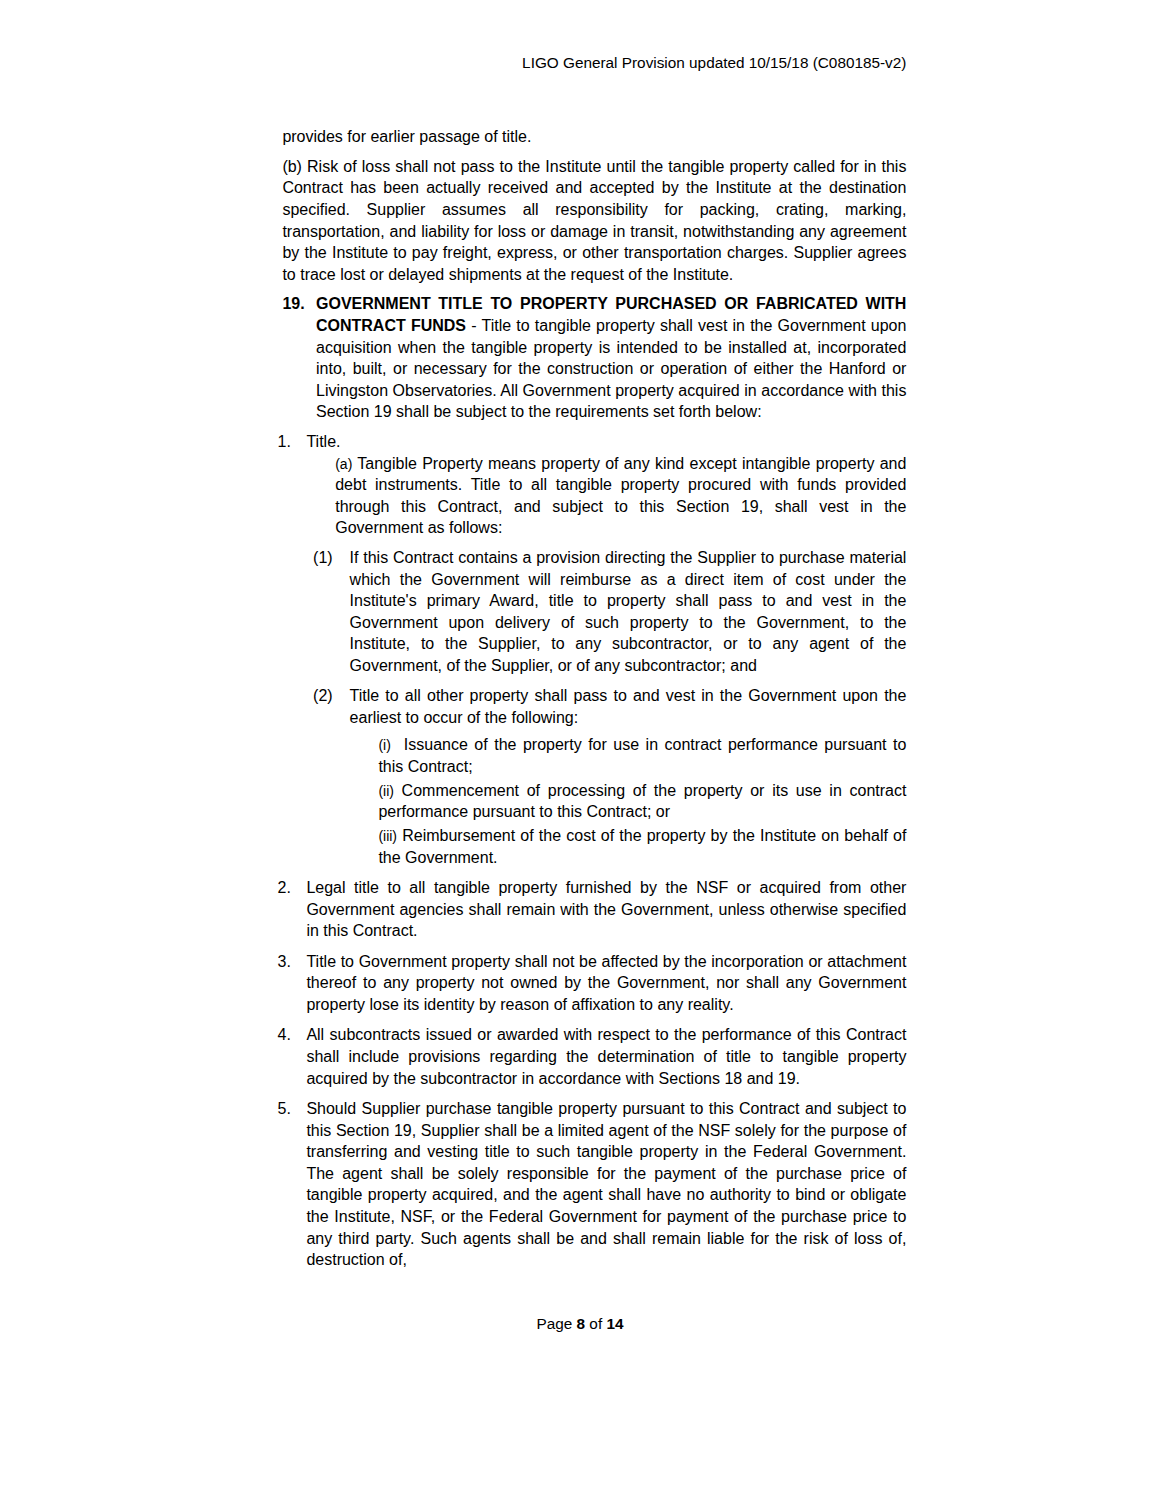LIGO General Provision updated 10/15/18 (C080185-v2)
provides for earlier passage of title.
(b) Risk of loss shall not pass to the Institute until the tangible property called for in this Contract has been actually received and accepted by the Institute at the destination specified. Supplier assumes all responsibility for packing, crating, marking, transportation, and liability for loss or damage in transit, notwithstanding any agreement by the Institute to pay freight, express, or other transportation charges. Supplier agrees to trace lost or delayed shipments at the request of the Institute.
19. GOVERNMENT TITLE TO PROPERTY PURCHASED OR FABRICATED WITH CONTRACT FUNDS - Title to tangible property shall vest in the Government upon acquisition when the tangible property is intended to be installed at, incorporated into, built, or necessary for the construction or operation of either the Hanford or Livingston Observatories. All Government property acquired in accordance with this Section 19 shall be subject to the requirements set forth below:
1. Title.
(a) Tangible Property means property of any kind except intangible property and debt instruments. Title to all tangible property procured with funds provided through this Contract, and subject to this Section 19, shall vest in the Government as follows:
(1) If this Contract contains a provision directing the Supplier to purchase material which the Government will reimburse as a direct item of cost under the Institute's primary Award, title to property shall pass to and vest in the Government upon delivery of such property to the Government, to the Institute, to the Supplier, to any subcontractor, or to any agent of the Government, of the Supplier, or of any subcontractor; and
(2) Title to all other property shall pass to and vest in the Government upon the earliest to occur of the following:
(i) Issuance of the property for use in contract performance pursuant to this Contract;
(ii) Commencement of processing of the property or its use in contract performance pursuant to this Contract; or
(iii) Reimbursement of the cost of the property by the Institute on behalf of the Government.
2. Legal title to all tangible property furnished by the NSF or acquired from other Government agencies shall remain with the Government, unless otherwise specified in this Contract.
3. Title to Government property shall not be affected by the incorporation or attachment thereof to any property not owned by the Government, nor shall any Government property lose its identity by reason of affixation to any reality.
4. All subcontracts issued or awarded with respect to the performance of this Contract shall include provisions regarding the determination of title to tangible property acquired by the subcontractor in accordance with Sections 18 and 19.
5. Should Supplier purchase tangible property pursuant to this Contract and subject to this Section 19, Supplier shall be a limited agent of the NSF solely for the purpose of transferring and vesting title to such tangible property in the Federal Government. The agent shall be solely responsible for the payment of the purchase price of tangible property acquired, and the agent shall have no authority to bind or obligate the Institute, NSF, or the Federal Government for payment of the purchase price to any third party. Such agents shall be and shall remain liable for the risk of loss of, destruction of,
Page 8 of 14